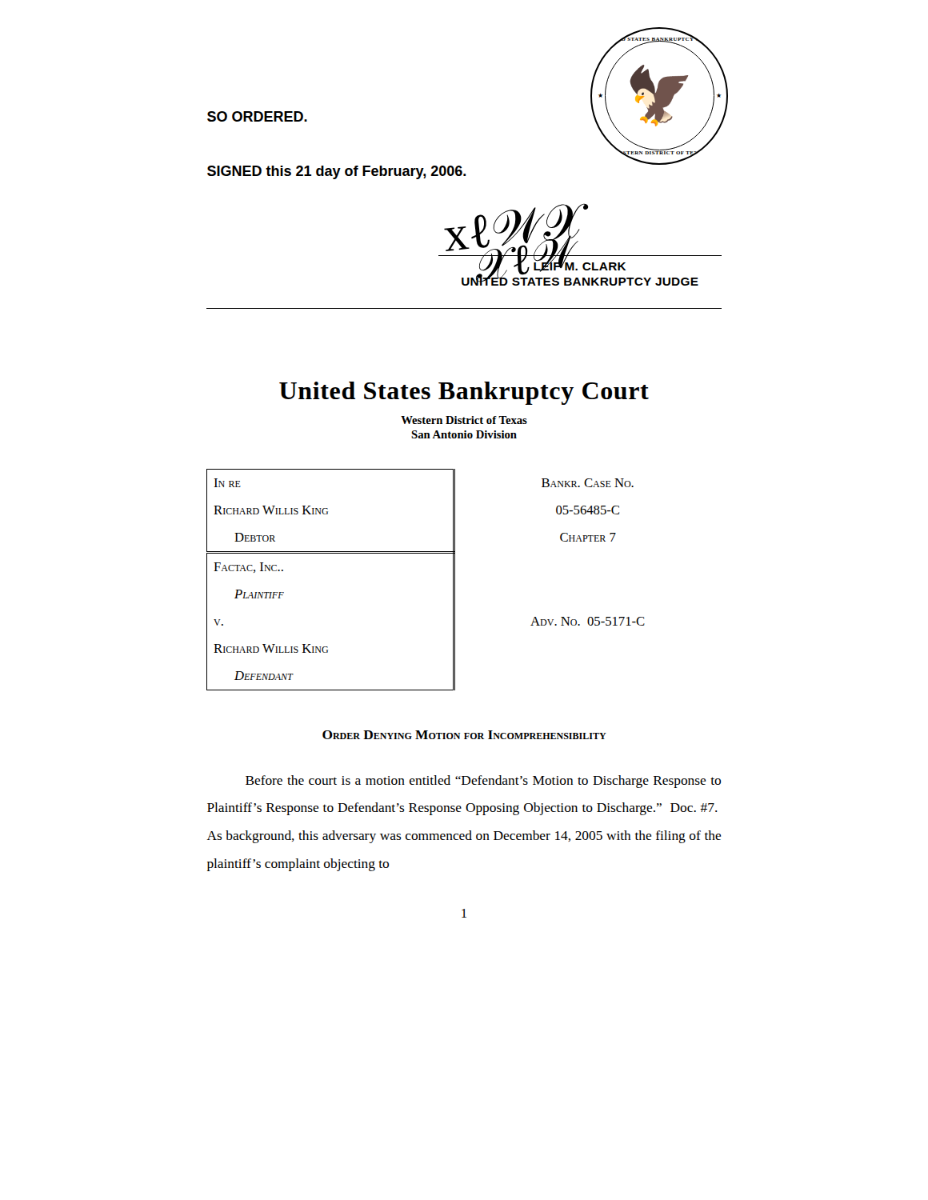United States Bankruptcy Court
🦅
Western District of Texas
★
★
SO ORDERED.
SIGNED this 21 day of February, 2006.
xℓ𝒲𝒳
𝒳ℓ𝒲
LEIF M. CLARK
UNITED STATES BANKRUPTCY JUDGE
United States Bankruptcy Court
Western District of Texas
San Antonio Division
| In re | Bankr. Case No. |
| Richard Willis King | 05-56485-C |
| Debtor | Chapter 7 |
| Factac, Inc.. | |
| Plaintiff | |
| v. | Adv. No. 05-5171-C |
| Richard Willis King | |
| Defendant | |
Order Denying Motion for Incomprehensibility
Before the court is a motion entitled “Defendant’s Motion to Discharge Response to Plaintiff’s Response to Defendant’s Response Opposing Objection to Discharge.” Doc. #7. As background, this adversary was commenced on December 14, 2005 with the filing of the plaintiff’s complaint objecting to
1